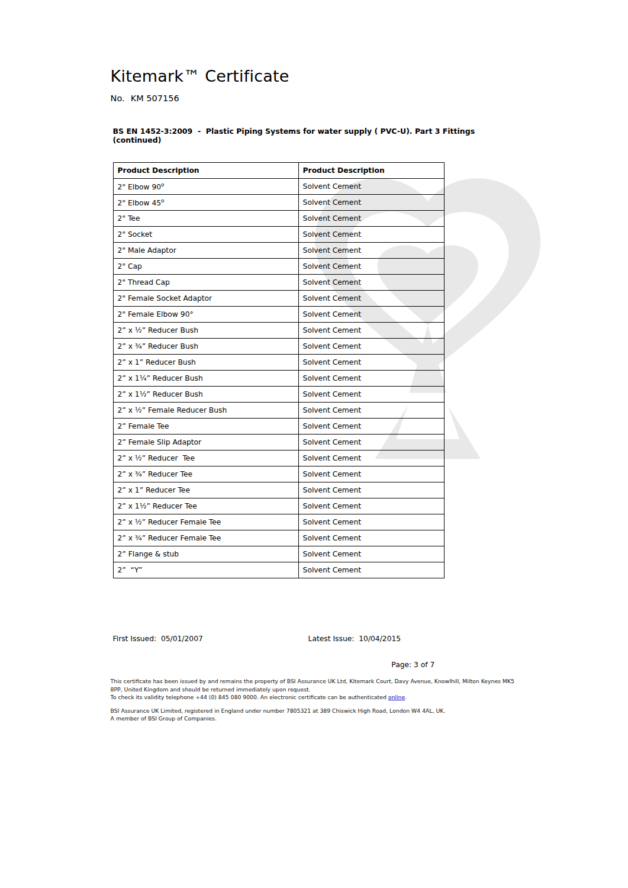Kitemark™ Certificate
No. KM 507156
BS EN 1452-3:2009 - Plastic Piping Systems for water supply ( PVC-U). Part 3 Fittings (continued)
| Product Description | Product Description |
| --- | --- |
| 2" Elbow 90 o | Solvent Cement |
| 2" Elbow 45 o | Solvent Cement |
| 2" Tee | Solvent Cement |
| 2" Socket | Solvent Cement |
| 2" Male Adaptor | Solvent Cement |
| 2" Cap | Solvent Cement |
| 2" Thread Cap | Solvent Cement |
| 2" Female Socket Adaptor | Solvent Cement |
| 2" Female Elbow 90° | Solvent Cement |
| 2” x ½” Reducer Bush | Solvent Cement |
| 2” x ¾” Reducer Bush | Solvent Cement |
| 2” x 1” Reducer Bush | Solvent Cement |
| 2” x 1¼” Reducer Bush | Solvent Cement |
| 2” x 1½” Reducer Bush | Solvent Cement |
| 2” x ½” Female Reducer Bush | Solvent Cement |
| 2” Female Tee | Solvent Cement |
| 2” Female Slip Adaptor | Solvent Cement |
| 2” x ½” Reducer Tee | Solvent Cement |
| 2” x ¾” Reducer Tee | Solvent Cement |
| 2” x 1” Reducer Tee | Solvent Cement |
| 2” x 1½” Reducer Tee | Solvent Cement |
| 2” x ½” Reducer Female Tee | Solvent Cement |
| 2” x ¾” Reducer Female Tee | Solvent Cement |
| 2” Flange & stub | Solvent Cement |
| 2” “Y” | Solvent Cement |
First Issued: 05/01/2007
Latest Issue: 10/04/2015
Page: 3 of 7
This certificate has been issued by and remains the property of BSI Assurance UK Ltd, Kitemark Court, Davy Avenue, Knowlhill, Milton Keynes MK5 8PP, United Kingdom and should be returned immediately upon request.
To check its validity telephone +44 (0) 845 080 9000. An electronic certificate can be authenticated online.
BSI Assurance UK Limited, registered in England under number 7805321 at 389 Chiswick High Road, London W4 4AL, UK.
A member of BSI Group of Companies.